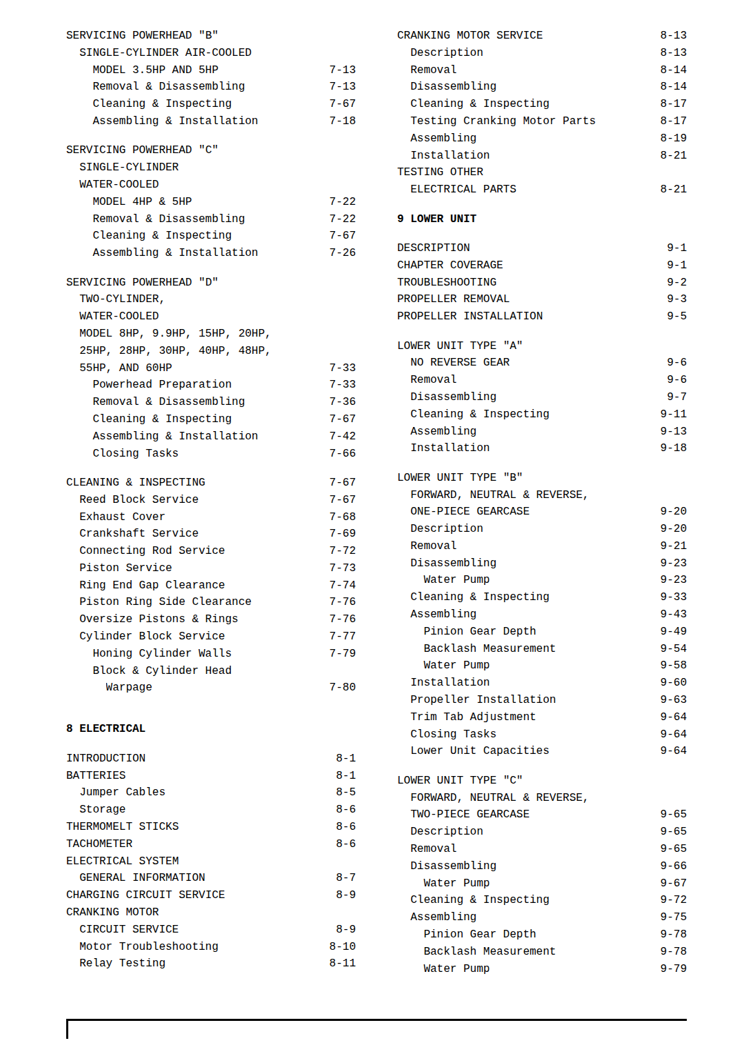SERVICING POWERHEAD "B"
SINGLE-CYLINDER AIR-COOLED
MODEL 3.5HP AND 5HP 7-13
Removal & Disassembling 7-13
Cleaning & Inspecting 7-67
Assembling & Installation 7-18
SERVICING POWERHEAD "C"
SINGLE-CYLINDER
WATER-COOLED
MODEL 4HP & 5HP 7-22
Removal & Disassembling 7-22
Cleaning & Inspecting 7-67
Assembling & Installation 7-26
SERVICING POWERHEAD "D"
TWO-CYLINDER,
WATER-COOLED
MODEL 8HP, 9.9HP, 15HP, 20HP,
25HP, 28HP, 30HP, 40HP, 48HP,
55HP, AND 60HP 7-33
Powerhead Preparation 7-33
Removal & Disassembling 7-36
Cleaning & Inspecting 7-67
Assembling & Installation 7-42
Closing Tasks 7-66
CLEANING & INSPECTING 7-67
Reed Block Service 7-67
Exhaust Cover 7-68
Crankshaft Service 7-69
Connecting Rod Service 7-72
Piston Service 7-73
Ring End Gap Clearance 7-74
Piston Ring Side Clearance 7-76
Oversize Pistons & Rings 7-76
Cylinder Block Service 7-77
Honing Cylinder Walls 7-79
Block & Cylinder Head
Warpage 7-80
8 ELECTRICAL
INTRODUCTION 8-1
BATTERIES 8-1
Jumper Cables 8-5
Storage 8-6
THERMOMELT STICKS 8-6
TACHOMETER 8-6
ELECTRICAL SYSTEM
GENERAL INFORMATION 8-7
CHARGING CIRCUIT SERVICE 8-9
CRANKING MOTOR
CIRCUIT SERVICE 8-9
Motor Troubleshooting 8-10
Relay Testing 8-11
CRANKING MOTOR SERVICE 8-13
Description 8-13
Removal 8-14
Disassembling 8-14
Cleaning & Inspecting 8-17
Testing Cranking Motor Parts 8-17
Assembling 8-19
Installation 8-21
TESTING OTHER
ELECTRICAL PARTS 8-21
9 LOWER UNIT
DESCRIPTION 9-1
CHAPTER COVERAGE 9-1
TROUBLESHOOTING 9-2
PROPELLER REMOVAL 9-3
PROPELLER INSTALLATION 9-5
LOWER UNIT TYPE "A"
NO REVERSE GEAR 9-6
Removal 9-6
Disassembling 9-7
Cleaning & Inspecting 9-11
Assembling 9-13
Installation 9-18
LOWER UNIT TYPE "B"
FORWARD, NEUTRAL & REVERSE,
ONE-PIECE GEARCASE 9-20
Description 9-20
Removal 9-21
Disassembling 9-23
Water Pump 9-23
Cleaning & Inspecting 9-33
Assembling 9-43
Pinion Gear Depth 9-49
Backlash Measurement 9-54
Water Pump 9-58
Installation 9-60
Propeller Installation 9-63
Trim Tab Adjustment 9-64
Closing Tasks 9-64
Lower Unit Capacities 9-64
LOWER UNIT TYPE "C"
FORWARD, NEUTRAL & REVERSE,
TWO-PIECE GEARCASE 9-65
Description 9-65
Removal 9-65
Disassembling 9-66
Water Pump 9-67
Cleaning & Inspecting 9-72
Assembling 9-75
Pinion Gear Depth 9-78
Backlash Measurement 9-78
Water Pump 9-79